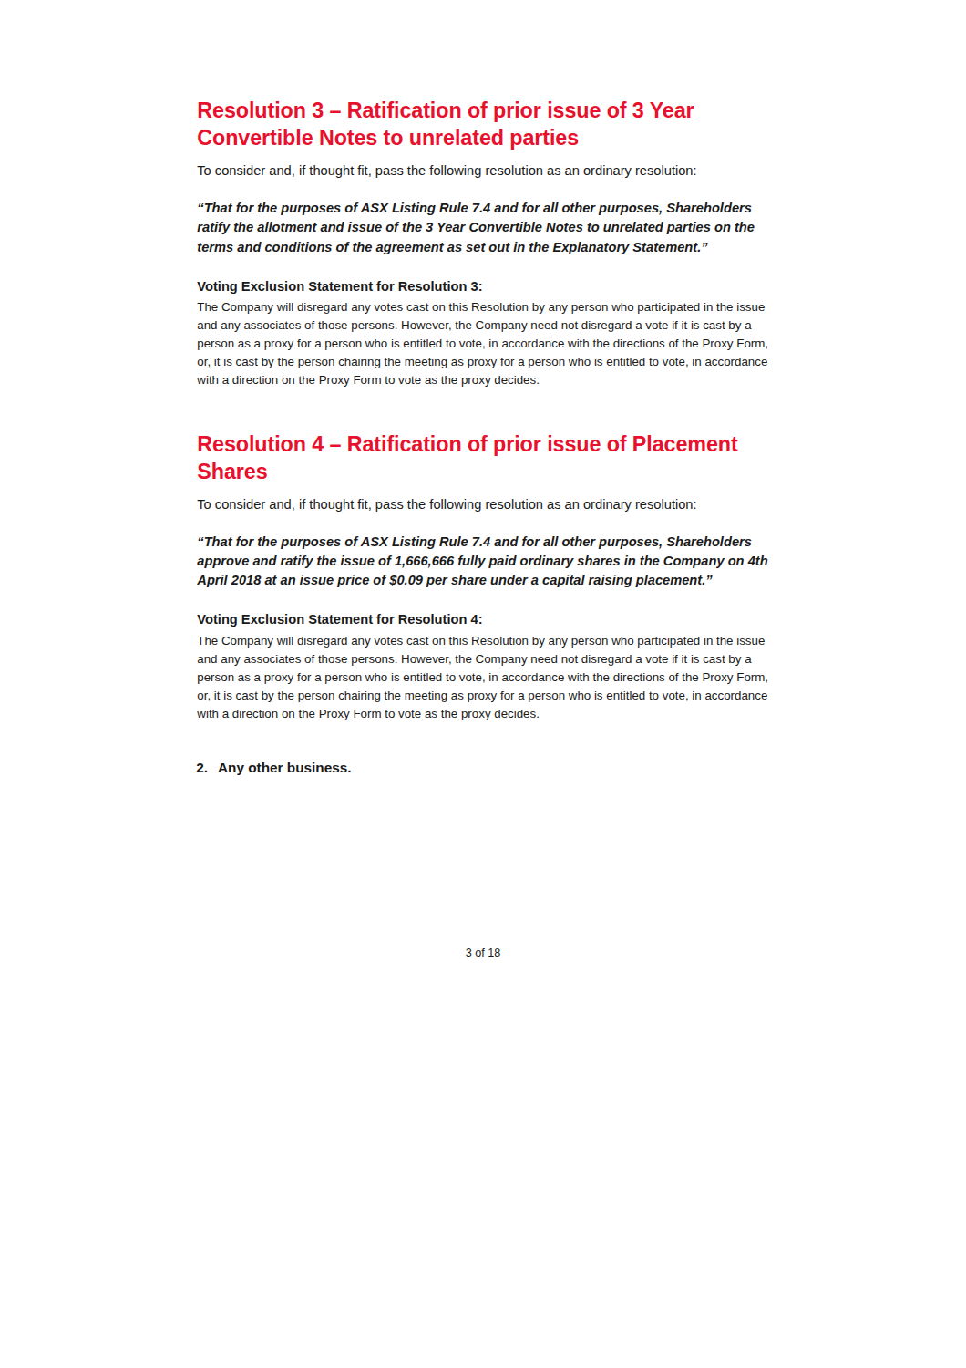Resolution 3 – Ratification of prior issue of 3 Year Convertible Notes to unrelated parties
To consider and, if thought fit, pass the following resolution as an ordinary resolution:
“That for the purposes of ASX Listing Rule 7.4 and for all other purposes, Shareholders ratify the allotment and issue of the 3 Year Convertible Notes to unrelated parties on the terms and conditions of the agreement as set out in the Explanatory Statement.”
Voting Exclusion Statement for Resolution 3:
The Company will disregard any votes cast on this Resolution by any person who participated in the issue and any associates of those persons. However, the Company need not disregard a vote if it is cast by a person as a proxy for a person who is entitled to vote, in accordance with the directions of the Proxy Form, or, it is cast by the person chairing the meeting as proxy for a person who is entitled to vote, in accordance with a direction on the Proxy Form to vote as the proxy decides.
Resolution 4 – Ratification of prior issue of Placement Shares
To consider and, if thought fit, pass the following resolution as an ordinary resolution:
“That for the purposes of ASX Listing Rule 7.4 and for all other purposes, Shareholders approve and ratify the issue of 1,666,666 fully paid ordinary shares in the Company on 4th April 2018 at an issue price of $0.09 per share under a capital raising placement.”
Voting Exclusion Statement for Resolution 4:
The Company will disregard any votes cast on this Resolution by any person who participated in the issue and any associates of those persons. However, the Company need not disregard a vote if it is cast by a person as a proxy for a person who is entitled to vote, in accordance with the directions of the Proxy Form, or, it is cast by the person chairing the meeting as proxy for a person who is entitled to vote, in accordance with a direction on the Proxy Form to vote as the proxy decides.
Any other business.
3 of 18